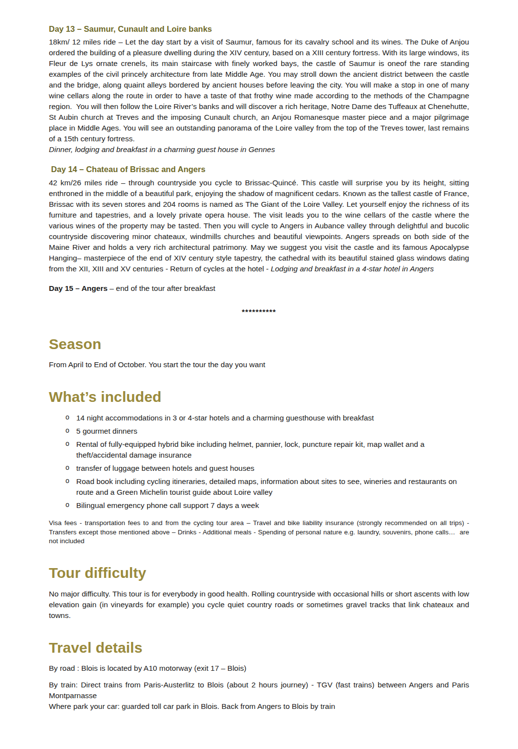Day 13 – Saumur, Cunault and Loire banks
18km/ 12 miles ride – Let the day start by a visit of Saumur, famous for its cavalry school and its wines. The Duke of Anjou ordered the building of a pleasure dwelling during the XIV century, based on a XIII century fortress. With its large windows, its Fleur de Lys ornate crenels, its main staircase with finely worked bays, the castle of Saumur is oneof the rare standing examples of the civil princely architecture from late Middle Age. You may stroll down the ancient district between the castle and the bridge, along quaint alleys bordered by ancient houses before leaving the city. You will make a stop in one of many wine cellars along the route in order to have a taste of that frothy wine made according to the methods of the Champagne region. You will then follow the Loire River’s banks and will discover a rich heritage, Notre Dame des Tuffeaux at Chenehutte, St Aubin church at Treves and the imposing Cunault church, an Anjou Romanesque master piece and a major pilgrimage place in Middle Ages. You will see an outstanding panorama of the Loire valley from the top of the Treves tower, last remains of a 15th century fortress.
Dinner, lodging and breakfast in a charming guest house in Gennes
Day 14 – Chateau of Brissac and Angers
42 km/26 miles ride – through countryside you cycle to Brissac-Quincé. This castle will surprise you by its height, sitting enthroned in the middle of a beautiful park, enjoying the shadow of magnificent cedars. Known as the tallest castle of France, Brissac with its seven stores and 204 rooms is named as The Giant of the Loire Valley. Let yourself enjoy the richness of its furniture and tapestries, and a lovely private opera house. The visit leads you to the wine cellars of the castle where the various wines of the property may be tasted. Then you will cycle to Angers in Aubance valley through delightful and bucolic countryside discovering minor chateaux, windmills churches and beautiful viewpoints. Angers spreads on both side of the Maine River and holds a very rich architectural patrimony. May we suggest you visit the castle and its famous Apocalypse Hanging– masterpiece of the end of XIV century style tapestry, the cathedral with its beautiful stained glass windows dating from the XII, XIII and XV centuries - Return of cycles at the hotel - Lodging and breakfast in a 4-star hotel in Angers
Day 15 – Angers – end of the tour after breakfast
**********
Season
From April to End of October. You start the tour the day you want
What’s included
14 night accommodations in 3 or 4-star hotels and a charming guesthouse with breakfast
5 gourmet dinners
Rental of fully-equipped hybrid bike including helmet, pannier, lock, puncture repair kit, map wallet and a theft/accidental damage insurance
transfer of luggage between hotels and guest houses
Road book including cycling itineraries, detailed maps, information about sites to see, wineries and restaurants on route and a Green Michelin tourist guide about Loire valley
Bilingual emergency phone call support 7 days a week
Visa fees - transportation fees to and from the cycling tour area – Travel and bike liability insurance (strongly recommended on all trips) - Transfers except those mentioned above – Drinks - Additional meals - Spending of personal nature e.g. laundry, souvenirs, phone calls… are not included
Tour difficulty
No major difficulty. This tour is for everybody in good health. Rolling countryside with occasional hills or short ascents with low elevation gain (in vineyards for example) you cycle quiet country roads or sometimes gravel tracks that link chateaux and towns.
Travel details
By road : Blois is located by A10 motorway (exit 17 – Blois)
By train: Direct trains from Paris-Austerlitz to Blois (about 2 hours journey) - TGV (fast trains) between Angers and Paris Montparnasse
Where park your car: guarded toll car park in Blois. Back from Angers to Blois by train